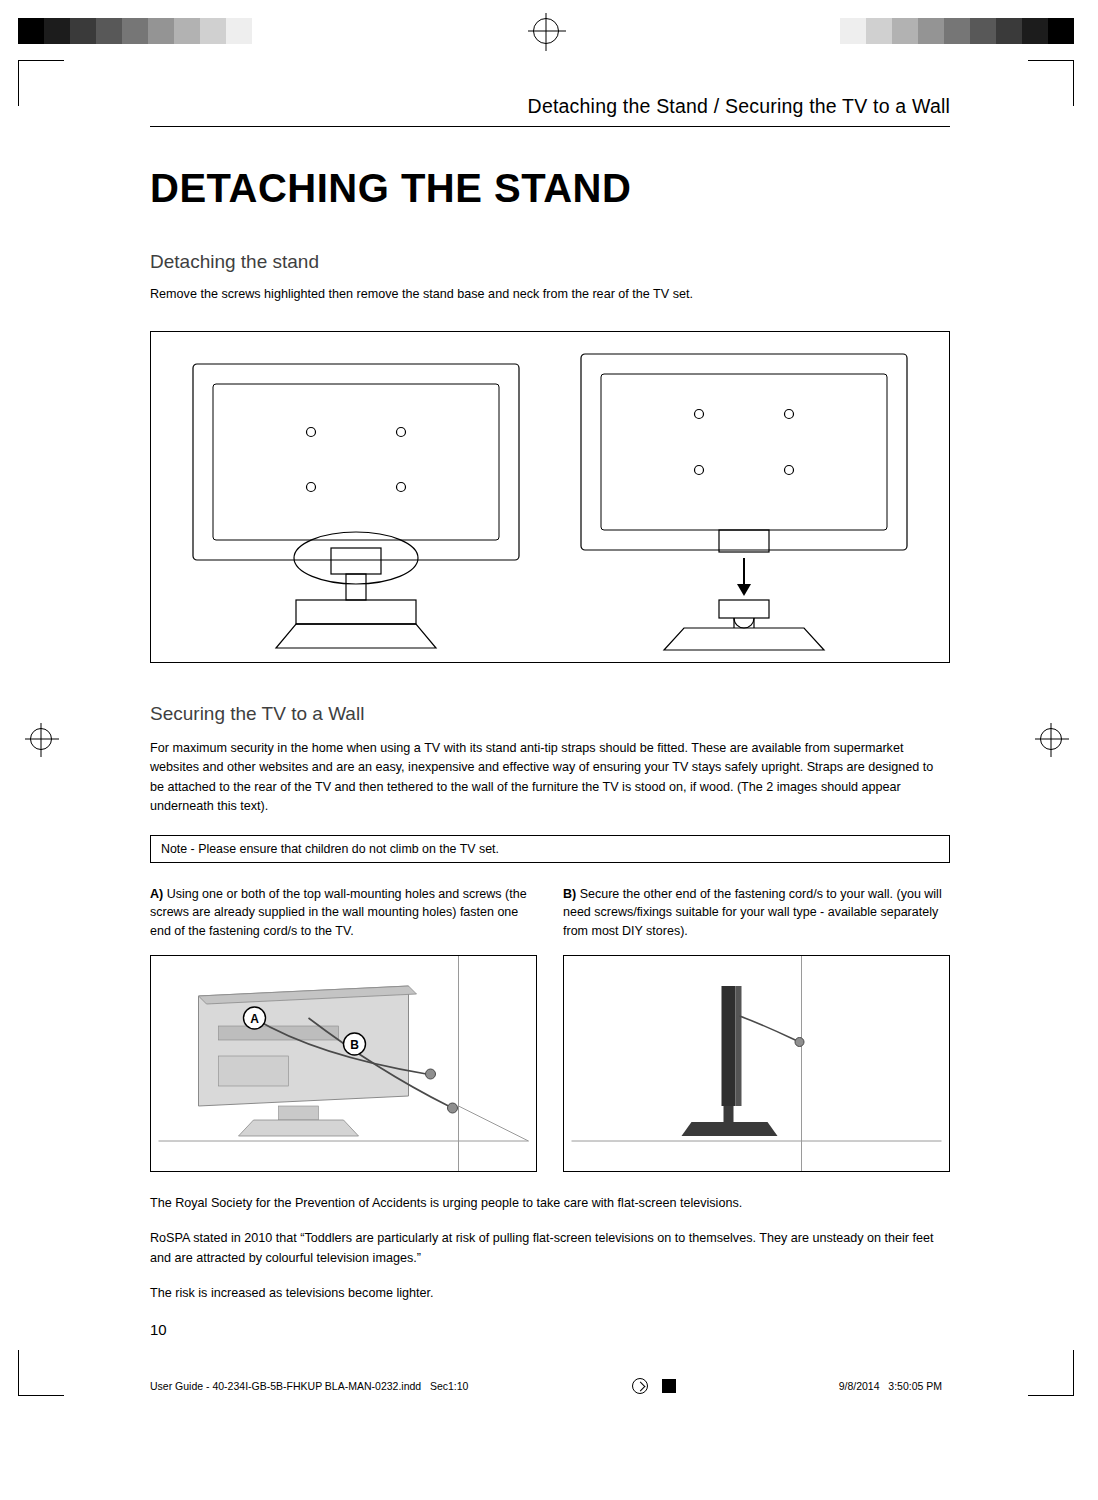Detaching the Stand / Securing the TV to a Wall
DETACHING THE STAND
Detaching the stand
Remove the screws highlighted then remove the stand base and neck from the rear of the TV set.
Securing the TV to a Wall
For maximum security in the home when using a TV with its stand anti-tip straps should be fitted. These are available from supermarket websites and other websites and are an easy, inexpensive and effective way of ensuring your TV stays safely upright. Straps are designed to be attached to the rear of the TV and then tethered to the wall of the furniture the TV is stood on, if wood. (The 2 images should appear underneath this text).
Note - Please ensure that children do not climb on the TV set.
A) Using one or both of the top wall-mounting holes and screws (the screws are already supplied in the wall mounting holes) fasten one end of the fastening cord/s to the TV.
B) Secure the other end of the fastening cord/s to your wall. (you will need screws/fixings suitable for your wall type - available separately from most DIY stores).
A B
The Royal Society for the Prevention of Accidents is urging people to take care with flat-screen televisions.
RoSPA stated in 2010 that “Toddlers are particularly at risk of pulling flat-screen televisions on to themselves. They are unsteady on their feet and are attracted by colourful television images.”
The risk is increased as televisions become lighter.
10
User Guide - 40-234I-GB-5B-FHKUP BLA-MAN-0232.indd Sec1:10
9/8/2014 3:50:05 PM